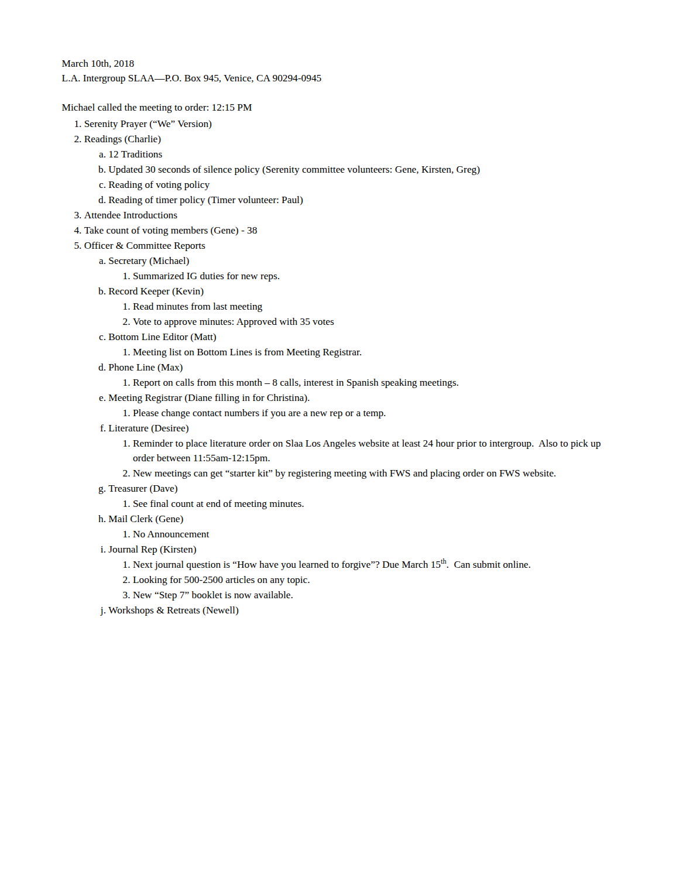March 10th, 2018
L.A. Intergroup SLAA—P.O. Box 945, Venice, CA 90294-0945
Michael called the meeting to order: 12:15 PM
Serenity Prayer (“We” Version)
Readings (Charlie)
12 Traditions
Updated 30 seconds of silence policy (Serenity committee volunteers: Gene, Kirsten, Greg)
Reading of voting policy
Reading of timer policy (Timer volunteer: Paul)
Attendee Introductions
Take count of voting members (Gene) - 38
Officer & Committee Reports
Secretary (Michael)
Summarized IG duties for new reps.
Record Keeper (Kevin)
Read minutes from last meeting
Vote to approve minutes: Approved with 35 votes
Bottom Line Editor (Matt)
Meeting list on Bottom Lines is from Meeting Registrar.
Phone Line (Max)
Report on calls from this month – 8 calls, interest in Spanish speaking meetings.
Meeting Registrar (Diane filling in for Christina).
Please change contact numbers if you are a new rep or a temp.
Literature (Desiree)
Reminder to place literature order on Slaa Los Angeles website at least 24 hour prior to intergroup. Also to pick up order between 11:55am-12:15pm.
New meetings can get “starter kit” by registering meeting with FWS and placing order on FWS website.
Treasurer (Dave)
See final count at end of meeting minutes.
Mail Clerk (Gene)
No Announcement
Journal Rep (Kirsten)
Next journal question is “How have you learned to forgive”? Due March 15th. Can submit online.
Looking for 500-2500 articles on any topic.
New “Step 7” booklet is now available.
Workshops & Retreats (Newell)